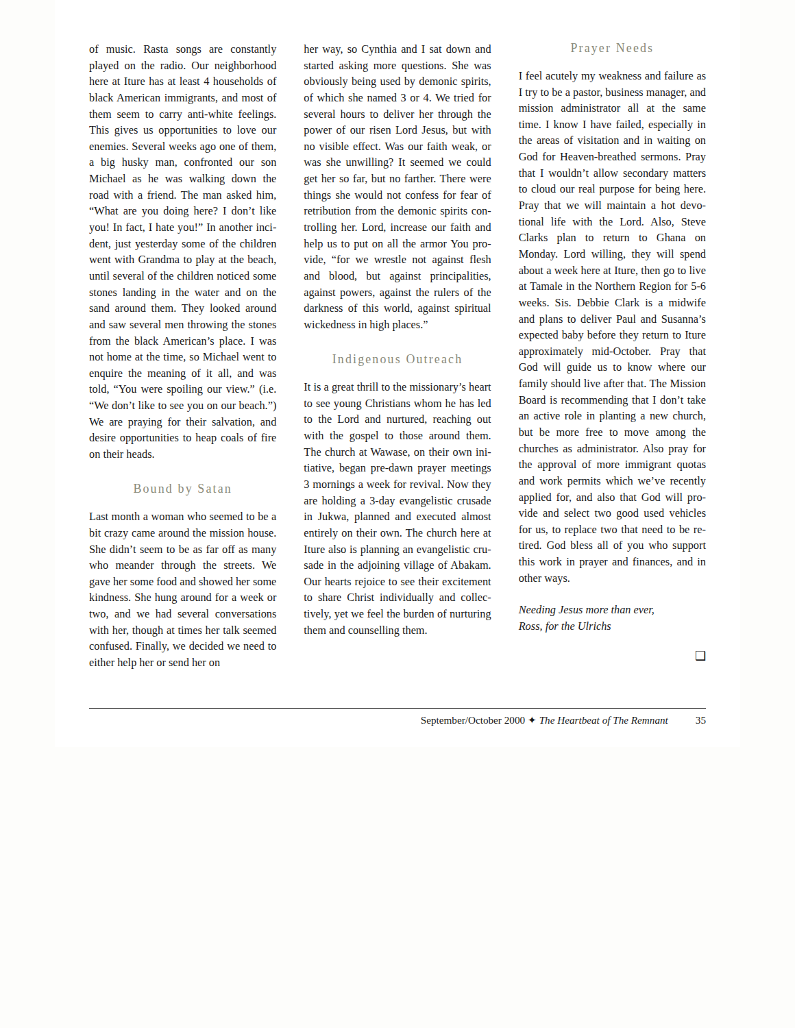of music. Rasta songs are constantly played on the radio. Our neighborhood here at Iture has at least 4 households of black American immigrants, and most of them seem to carry anti-white feelings. This gives us opportunities to love our enemies. Several weeks ago one of them, a big husky man, confronted our son Michael as he was walking down the road with a friend. The man asked him, “What are you doing here? I don’t like you! In fact, I hate you!” In another incident, just yesterday some of the children went with Grandma to play at the beach, until several of the children noticed some stones landing in the water and on the sand around them. They looked around and saw several men throwing the stones from the black American’s place. I was not home at the time, so Michael went to enquire the meaning of it all, and was told, “You were spoiling our view.” (i.e. “We don’t like to see you on our beach.”) We are praying for their salvation, and desire opportunities to heap coals of fire on their heads.
Bound by Satan
Last month a woman who seemed to be a bit crazy came around the mission house. She didn’t seem to be as far off as many who meander through the streets. We gave her some food and showed her some kindness. She hung around for a week or two, and we had several conversations with her, though at times her talk seemed confused. Finally, we decided we need to either help her or send her on
her way, so Cynthia and I sat down and started asking more questions. She was obviously being used by demonic spirits, of which she named 3 or 4. We tried for several hours to deliver her through the power of our risen Lord Jesus, but with no visible effect. Was our faith weak, or was she unwilling? It seemed we could get her so far, but no farther. There were things she would not confess for fear of retribution from the demonic spirits controlling her. Lord, increase our faith and help us to put on all the armor You provide, “for we wrestle not against flesh and blood, but against principalities, against powers, against the rulers of the darkness of this world, against spiritual wickedness in high places.”
Indigenous Outreach
It is a great thrill to the missionary’s heart to see young Christians whom he has led to the Lord and nurtured, reaching out with the gospel to those around them. The church at Wawase, on their own initiative, began pre-dawn prayer meetings 3 mornings a week for revival. Now they are holding a 3-day evangelistic crusade in Jukwa, planned and executed almost entirely on their own. The church here at Iture also is planning an evangelistic crusade in the adjoining village of Abakam. Our hearts rejoice to see their excitement to share Christ individually and collectively, yet we feel the burden of nurturing them and counselling them.
Prayer Needs
I feel acutely my weakness and failure as I try to be a pastor, business manager, and mission administrator all at the same time. I know I have failed, especially in the areas of visitation and in waiting on God for Heaven-breathed sermons. Pray that I wouldn’t allow secondary matters to cloud our real purpose for being here. Pray that we will maintain a hot devotional life with the Lord. Also, Steve Clarks plan to return to Ghana on Monday. Lord willing, they will spend about a week here at Iture, then go to live at Tamale in the Northern Region for 5-6 weeks. Sis. Debbie Clark is a midwife and plans to deliver Paul and Susanna’s expected baby before they return to Iture approximately mid-October. Pray that God will guide us to know where our family should live after that. The Mission Board is recommending that I don’t take an active role in planting a new church, but be more free to move among the churches as administrator. Also pray for the approval of more immigrant quotas and work permits which we’ve recently applied for, and also that God will provide and select two good used vehicles for us, to replace two that need to be retired. God bless all of you who support this work in prayer and finances, and in other ways.
Needing Jesus more than ever,
Ross, for the Ulrichs
❑
September/October 2000 ✦ The Heartbeat of The Remnant 35